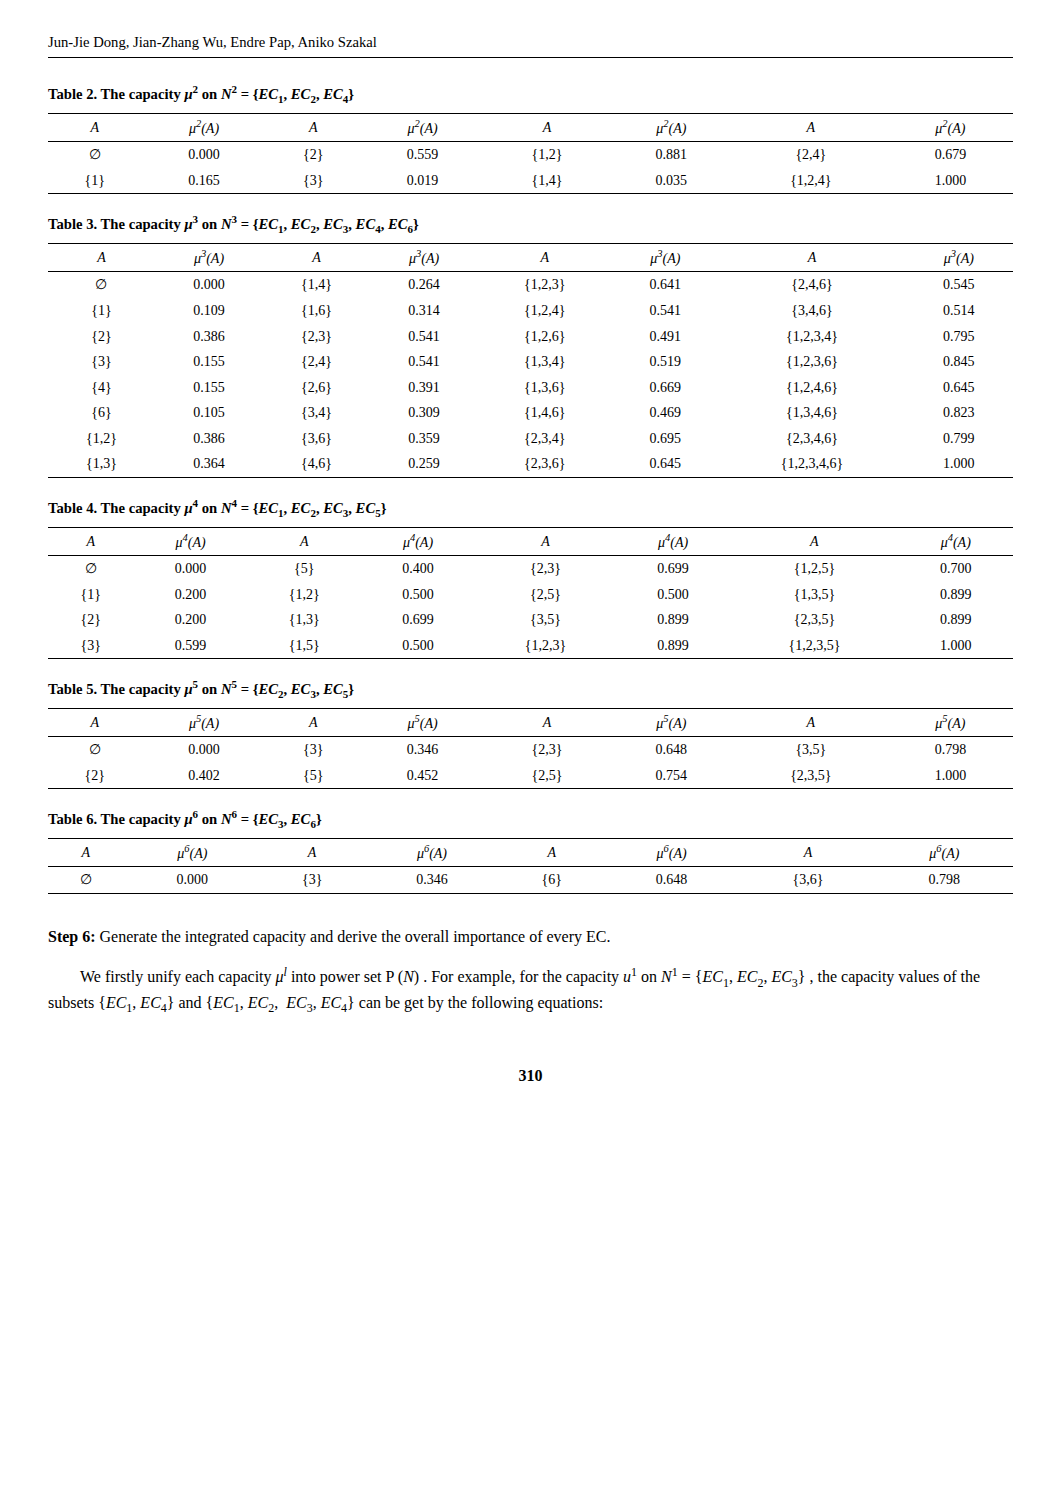Jun-Jie Dong, Jian-Zhang Wu, Endre Pap, Aniko Szakal
Table 2. The capacity μ2 on N2 = {EC1, EC2, EC4}
| A | μ 2 (A) | A | μ 2 (A) | A | μ 2 (A) | A | μ 2 (A) |
| --- | --- | --- | --- | --- | --- | --- | --- |
| ∅ | 0.000 | {2} | 0.559 | {1,2} | 0.881 | {2,4} | 0.679 |
| {1} | 0.165 | {3} | 0.019 | {1,4} | 0.035 | {1,2,4} | 1.000 |
Table 3. The capacity μ3 on N3 = {EC1, EC2, EC3, EC4, EC6}
| A | μ 3 (A) | A | μ 3 (A) | A | μ 3 (A) | A | μ 3 (A) |
| --- | --- | --- | --- | --- | --- | --- | --- |
| ∅ | 0.000 | {1,4} | 0.264 | {1,2,3} | 0.641 | {2,4,6} | 0.545 |
| {1} | 0.109 | {1,6} | 0.314 | {1,2,4} | 0.541 | {3,4,6} | 0.514 |
| {2} | 0.386 | {2,3} | 0.541 | {1,2,6} | 0.491 | {1,2,3,4} | 0.795 |
| {3} | 0.155 | {2,4} | 0.541 | {1,3,4} | 0.519 | {1,2,3,6} | 0.845 |
| {4} | 0.155 | {2,6} | 0.391 | {1,3,6} | 0.669 | {1,2,4,6} | 0.645 |
| {6} | 0.105 | {3,4} | 0.309 | {1,4,6} | 0.469 | {1,3,4,6} | 0.823 |
| {1,2} | 0.386 | {3,6} | 0.359 | {2,3,4} | 0.695 | {2,3,4,6} | 0.799 |
| {1,3} | 0.364 | {4,6} | 0.259 | {2,3,6} | 0.645 | {1,2,3,4,6} | 1.000 |
Table 4. The capacity μ4 on N4 = {EC1, EC2, EC3, EC5}
| A | μ 4 (A) | A | μ 4 (A) | A | μ 4 (A) | A | μ 4 (A) |
| --- | --- | --- | --- | --- | --- | --- | --- |
| ∅ | 0.000 | {5} | 0.400 | {2,3} | 0.699 | {1,2,5} | 0.700 |
| {1} | 0.200 | {1,2} | 0.500 | {2,5} | 0.500 | {1,3,5} | 0.899 |
| {2} | 0.200 | {1,3} | 0.699 | {3,5} | 0.899 | {2,3,5} | 0.899 |
| {3} | 0.599 | {1,5} | 0.500 | {1,2,3} | 0.899 | {1,2,3,5} | 1.000 |
Table 5. The capacity μ5 on N5 = {EC2, EC3, EC5}
| A | μ 5 (A) | A | μ 5 (A) | A | μ 5 (A) | A | μ 5 (A) |
| --- | --- | --- | --- | --- | --- | --- | --- |
| ∅ | 0.000 | {3} | 0.346 | {2,3} | 0.648 | {3,5} | 0.798 |
| {2} | 0.402 | {5} | 0.452 | {2,5} | 0.754 | {2,3,5} | 1.000 |
Table 6. The capacity μ6 on N6 = {EC3, EC6}
| A | μ 6 (A) | A | μ 6 (A) | A | μ 6 (A) | A | μ 6 (A) |
| --- | --- | --- | --- | --- | --- | --- | --- |
| ∅ | 0.000 | {3} | 0.346 | {6} | 0.648 | {3,6} | 0.798 |
Step 6: Generate the integrated capacity and derive the overall importance of every EC.
We firstly unify each capacity μl into power set P (N) . For example, for the capacity u1 on N1 = {EC1, EC2, EC3} , the capacity values of the subsets {EC1, EC4} and {EC1, EC2, EC3, EC4} can be get by the following equations:
310